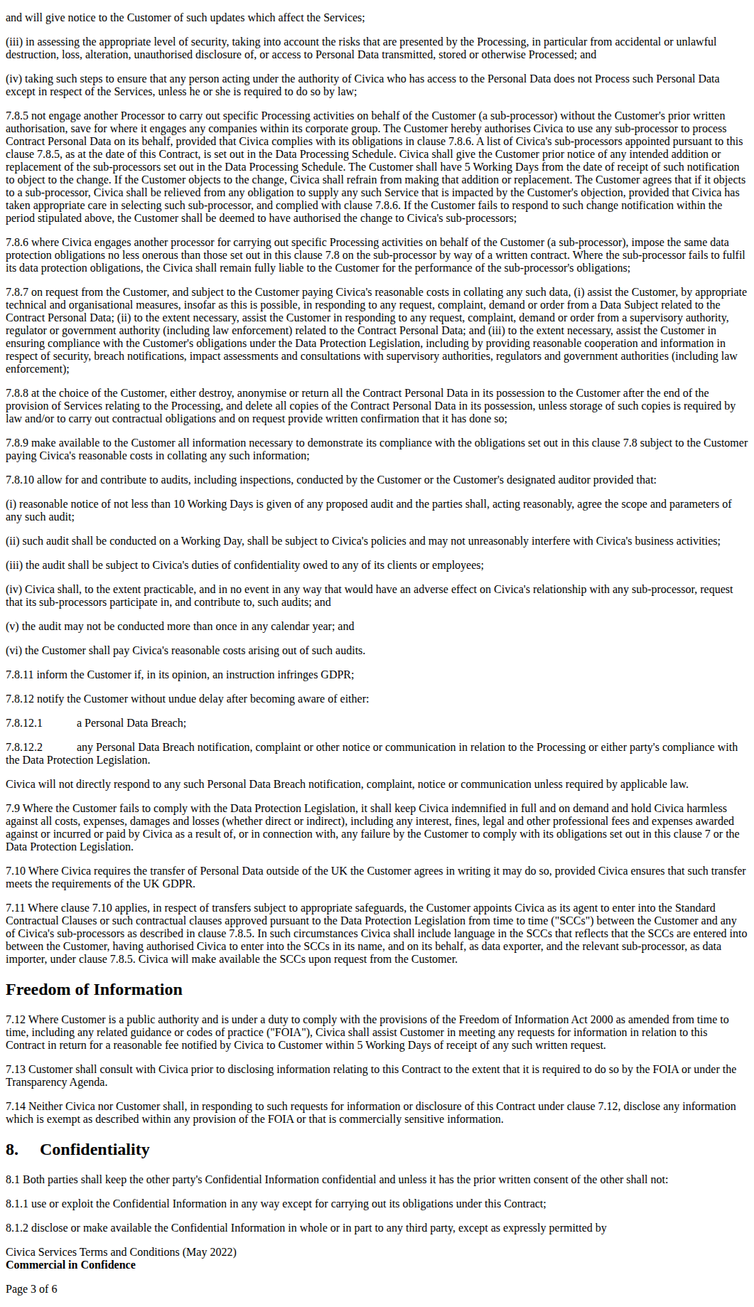and will give notice to the Customer of such updates which affect the Services;
(iii) in assessing the appropriate level of security, taking into account the risks that are presented by the Processing, in particular from accidental or unlawful destruction, loss, alteration, unauthorised disclosure of, or access to Personal Data transmitted, stored or otherwise Processed; and
(iv) taking such steps to ensure that any person acting under the authority of Civica who has access to the Personal Data does not Process such Personal Data except in respect of the Services, unless he or she is required to do so by law;
7.8.5 not engage another Processor to carry out specific Processing activities on behalf of the Customer (a sub-processor) without the Customer's prior written authorisation, save for where it engages any companies within its corporate group. The Customer hereby authorises Civica to use any sub-processor to process Contract Personal Data on its behalf, provided that Civica complies with its obligations in clause 7.8.6. A list of Civica's sub-processors appointed pursuant to this clause 7.8.5, as at the date of this Contract, is set out in the Data Processing Schedule. Civica shall give the Customer prior notice of any intended addition or replacement of the sub-processors set out in the Data Processing Schedule. The Customer shall have 5 Working Days from the date of receipt of such notification to object to the change. If the Customer objects to the change, Civica shall refrain from making that addition or replacement. The Customer agrees that if it objects to a sub-processor, Civica shall be relieved from any obligation to supply any such Service that is impacted by the Customer's objection, provided that Civica has taken appropriate care in selecting such sub-processor, and complied with clause 7.8.6. If the Customer fails to respond to such change notification within the period stipulated above, the Customer shall be deemed to have authorised the change to Civica's sub-processors;
7.8.6 where Civica engages another processor for carrying out specific Processing activities on behalf of the Customer (a sub-processor), impose the same data protection obligations no less onerous than those set out in this clause 7.8 on the sub-processor by way of a written contract. Where the sub-processor fails to fulfil its data protection obligations, the Civica shall remain fully liable to the Customer for the performance of the sub-processor's obligations;
7.8.7 on request from the Customer, and subject to the Customer paying Civica's reasonable costs in collating any such data, (i) assist the Customer, by appropriate technical and organisational measures, insofar as this is possible, in responding to any request, complaint, demand or order from a Data Subject related to the Contract Personal Data; (ii) to the extent necessary, assist the Customer in responding to any request, complaint, demand or order from a supervisory authority, regulator or government authority (including law enforcement) related to the Contract Personal Data; and (iii) to the extent necessary, assist the Customer in ensuring compliance with the Customer's obligations under the Data Protection Legislation, including by providing reasonable cooperation and information in respect of security, breach notifications, impact assessments and consultations with supervisory authorities, regulators and government authorities (including law enforcement);
7.8.8 at the choice of the Customer, either destroy, anonymise or return all the Contract Personal Data in its possession to the Customer after the end of the provision of Services relating to the Processing, and delete all copies of the Contract Personal Data in its possession, unless storage of such copies is required by law and/or to carry out contractual obligations and on request provide written confirmation that it has done so;
7.8.9 make available to the Customer all information necessary to demonstrate its compliance with the obligations set out in this clause 7.8 subject to the Customer paying Civica's reasonable costs in collating any such information;
7.8.10 allow for and contribute to audits, including inspections, conducted by the Customer or the Customer's designated auditor provided that:
(i) reasonable notice of not less than 10 Working Days is given of any proposed audit and the parties shall, acting reasonably, agree the scope and parameters of any such audit;
(ii) such audit shall be conducted on a Working Day, shall be subject to Civica's policies and may not unreasonably interfere with Civica's business activities;
(iii) the audit shall be subject to Civica's duties of confidentiality owed to any of its clients or employees;
(iv) Civica shall, to the extent practicable, and in no event in any way that would have an adverse effect on Civica's relationship with any sub-processor, request that its sub-processors participate in, and contribute to, such audits; and
(v) the audit may not be conducted more than once in any calendar year; and
(vi) the Customer shall pay Civica's reasonable costs arising out of such audits.
7.8.11 inform the Customer if, in its opinion, an instruction infringes GDPR;
7.8.12 notify the Customer without undue delay after becoming aware of either:
7.8.12.1 a Personal Data Breach;
7.8.12.2 any Personal Data Breach notification, complaint or other notice or communication in relation to the Processing or either party's compliance with the Data Protection Legislation.
Civica will not directly respond to any such Personal Data Breach notification, complaint, notice or communication unless required by applicable law.
7.9 Where the Customer fails to comply with the Data Protection Legislation, it shall keep Civica indemnified in full and on demand and hold Civica harmless against all costs, expenses, damages and losses (whether direct or indirect), including any interest, fines, legal and other professional fees and expenses awarded against or incurred or paid by Civica as a result of, or in connection with, any failure by the Customer to comply with its obligations set out in this clause 7 or the Data Protection Legislation.
7.10 Where Civica requires the transfer of Personal Data outside of the UK the Customer agrees in writing it may do so, provided Civica ensures that such transfer meets the requirements of the UK GDPR.
7.11 Where clause 7.10 applies, in respect of transfers subject to appropriate safeguards, the Customer appoints Civica as its agent to enter into the Standard Contractual Clauses or such contractual clauses approved pursuant to the Data Protection Legislation from time to time ("SCCs") between the Customer and any of Civica's sub-processors as described in clause 7.8.5. In such circumstances Civica shall include language in the SCCs that reflects that the SCCs are entered into between the Customer, having authorised Civica to enter into the SCCs in its name, and on its behalf, as data exporter, and the relevant sub-processor, as data importer, under clause 7.8.5. Civica will make available the SCCs upon request from the Customer.
Freedom of Information
7.12 Where Customer is a public authority and is under a duty to comply with the provisions of the Freedom of Information Act 2000 as amended from time to time, including any related guidance or codes of practice ("FOIA"), Civica shall assist Customer in meeting any requests for information in relation to this Contract in return for a reasonable fee notified by Civica to Customer within 5 Working Days of receipt of any such written request.
7.13 Customer shall consult with Civica prior to disclosing information relating to this Contract to the extent that it is required to do so by the FOIA or under the Transparency Agenda.
7.14 Neither Civica nor Customer shall, in responding to such requests for information or disclosure of this Contract under clause 7.12, disclose any information which is exempt as described within any provision of the FOIA or that is commercially sensitive information.
8. Confidentiality
8.1 Both parties shall keep the other party's Confidential Information confidential and unless it has the prior written consent of the other shall not:
8.1.1 use or exploit the Confidential Information in any way except for carrying out its obligations under this Contract;
8.1.2 disclose or make available the Confidential Information in whole or in part to any third party, except as expressly permitted by
Civica Services Terms and Conditions (May 2022)
Commercial in Confidence
Page 3 of 6